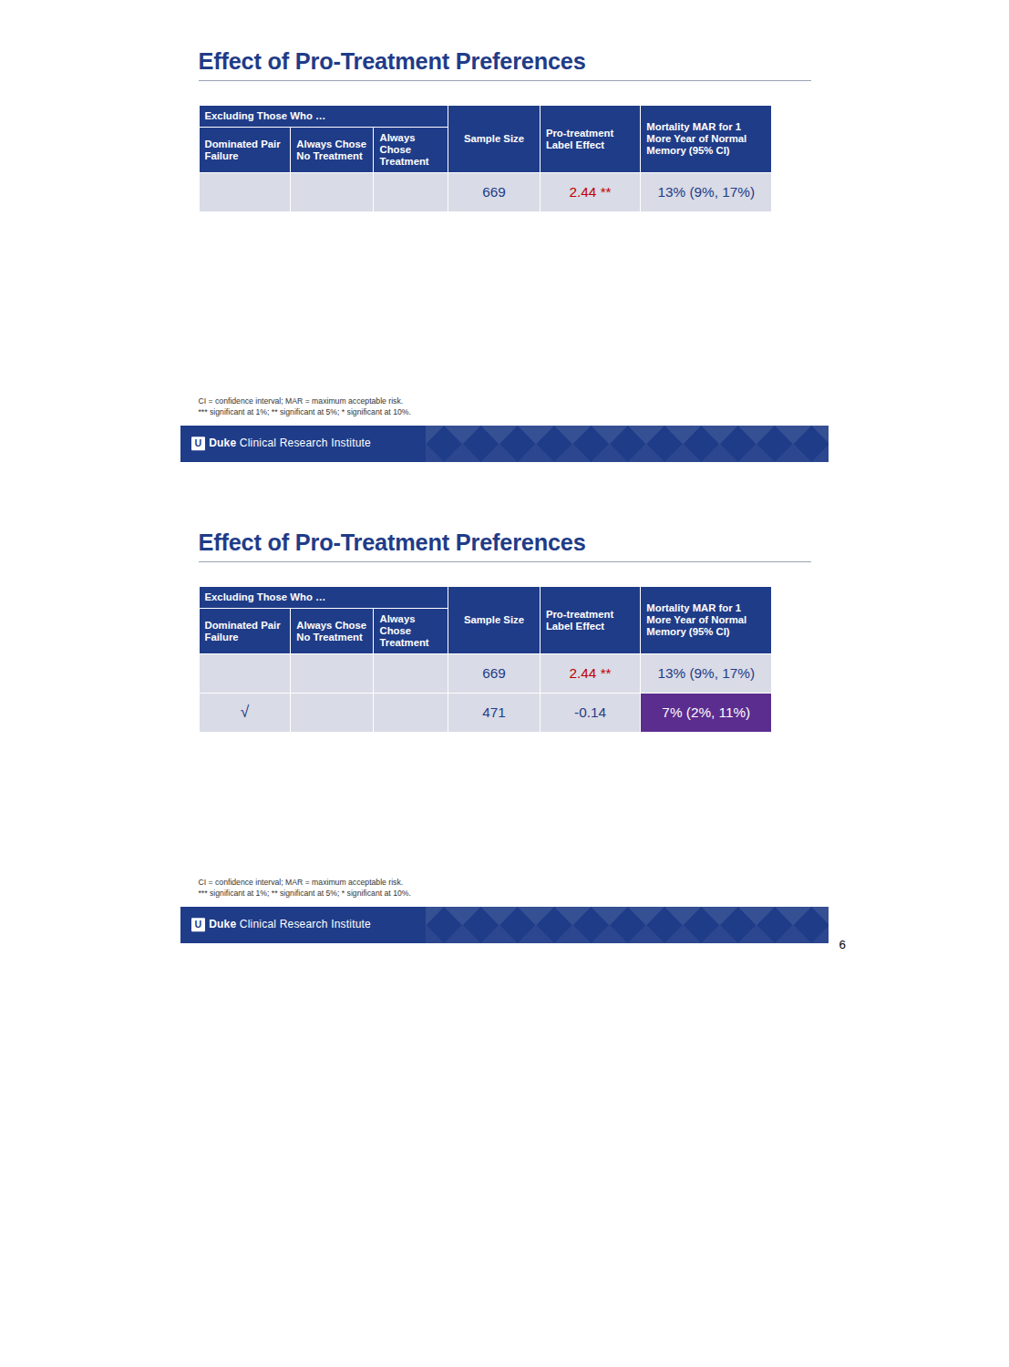Effect of Pro-Treatment Preferences
| Excluding Those Who … | Sample Size | Pro-treatment Label Effect | Mortality MAR for 1 More Year of Normal Memory (95% CI) |
| --- | --- | --- | --- |
| Dominated Pair Failure | Always Chose No Treatment | Always Chose Treatment |
| | | | 669 | 2.44 ** | 13% (9%, 17%) |
CI = confidence interval; MAR = maximum acceptable risk.
*** significant at 1%; ** significant at 5%; * significant at 10%.
UDuke Clinical Research Institute
Effect of Pro-Treatment Preferences
| Excluding Those Who … | Sample Size | Pro-treatment Label Effect | Mortality MAR for 1 More Year of Normal Memory (95% CI) |
| --- | --- | --- | --- |
| Dominated Pair Failure | Always Chose No Treatment | Always Chose Treatment |
| | | | 669 | 2.44 ** | 13% (9%, 17%) |
| √ | | | 471 | -0.14 | 7% (2%, 11%) |
CI = confidence interval; MAR = maximum acceptable risk.
*** significant at 1%; ** significant at 5%; * significant at 10%.
UDuke Clinical Research Institute
6